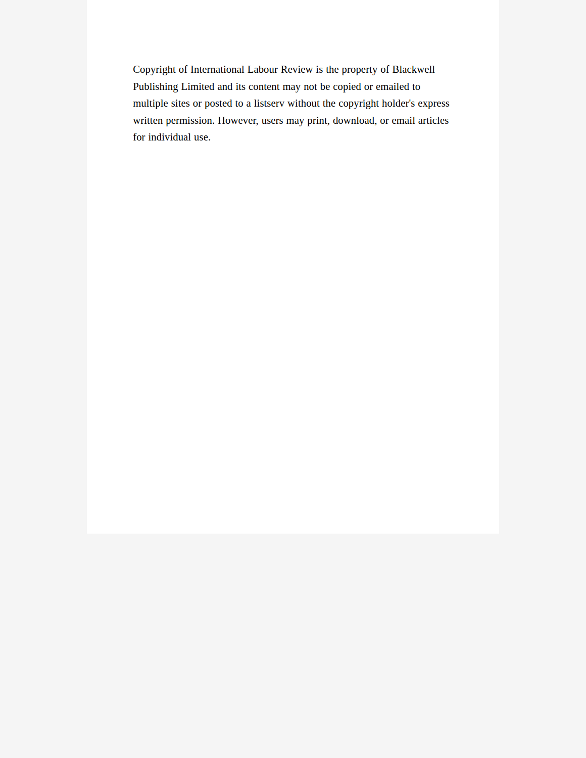Copyright of International Labour Review is the property of Blackwell Publishing Limited and its content may not be copied or emailed to multiple sites or posted to a listserv without the copyright holder's express written permission. However, users may print, download, or email articles for individual use.